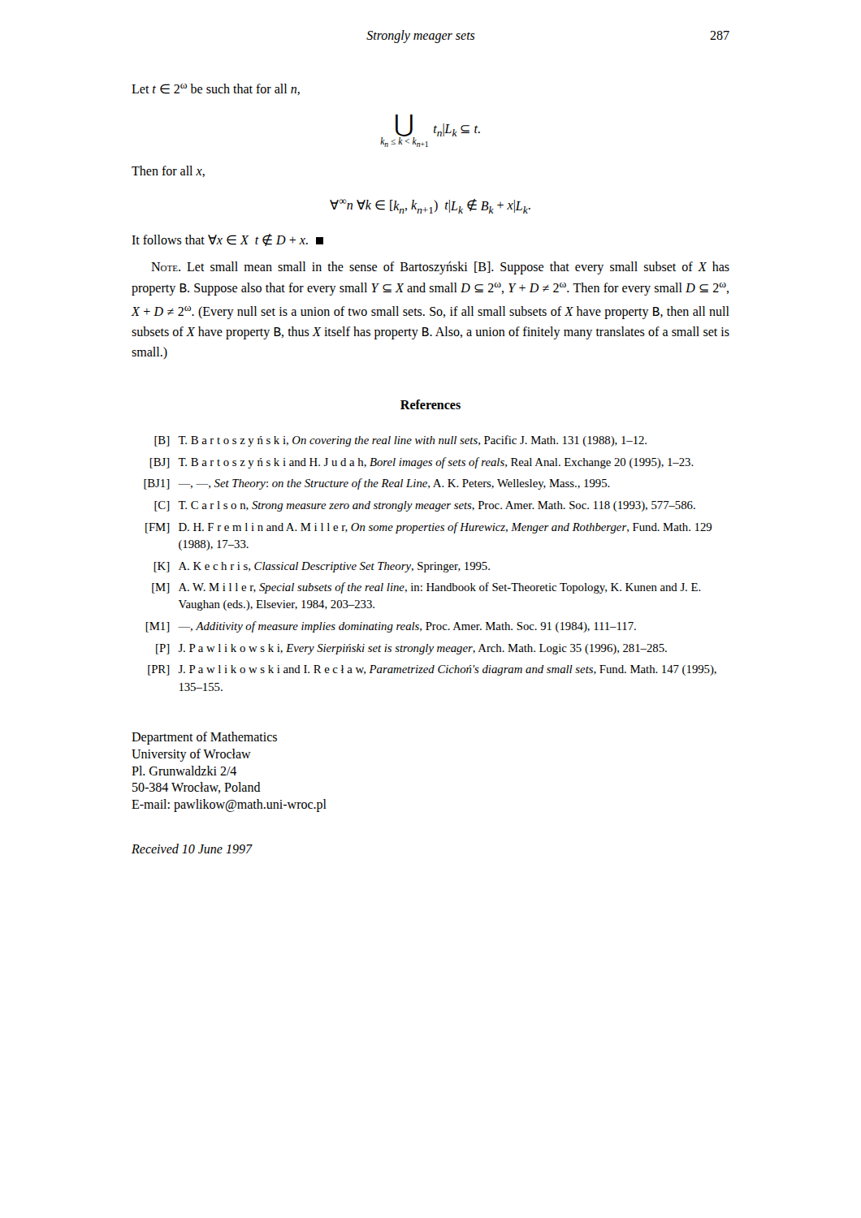Strongly meager sets 287
Let t ∈ 2ω be such that for all n,
⋃kn ≤ k < kn+1 tn|Lk ⊆ t.
Then for all x,
∀∞n ∀k ∈ [kn, kn+1) t|Lk ∉ Bk + x|Lk.
It follows that ∀x ∈ X t ∉ D + x.
Note. Let small mean small in the sense of Bartoszyński [B]. Suppose that every small subset of X has property B. Suppose also that for every small Y ⊆ X and small D ⊆ 2ω, Y + D ≠ 2ω. Then for every small D ⊆ 2ω, X + D ≠ 2ω. (Every null set is a union of two small sets. So, if all small subsets of X have property B, then all null subsets of X have property B, thus X itself has property B. Also, a union of finitely many translates of a small set is small.)
References
| [B] | T. B a r t o s z y ń s k i, On covering the real line with null sets , Pacific J. Math. 131 (1988), 1–12. |
| [BJ] | T. B a r t o s z y ń s k i and H. J u d a h, Borel images of sets of reals , Real Anal. Exchange 20 (1995), 1–23. |
| [BJ1] | —, —, Set Theory : on the Structure of the Real Line , A. K. Peters, Wellesley, Mass., 1995. |
| [C] | T. C a r l s o n, Strong measure zero and strongly meager sets , Proc. Amer. Math. Soc. 118 (1993), 577–586. |
| [FM] | D. H. F r e m l i n and A. M i l l e r, On some properties of Hurewicz , Menger and Rothberger , Fund. Math. 129 (1988), 17–33. |
| [K] | A. K e c h r i s, Classical Descriptive Set Theory , Springer, 1995. |
| [M] | A. W. M i l l e r, Special subsets of the real line , in: Handbook of Set-Theoretic Topology, K. Kunen and J. E. Vaughan (eds.), Elsevier, 1984, 203–233. |
| [M1] | —, Additivity of measure implies dominating reals , Proc. Amer. Math. Soc. 91 (1984), 111–117. |
| [P] | J. P a w l i k o w s k i, Every Sierpiński set is strongly meager , Arch. Math. Logic 35 (1996), 281–285. |
| [PR] | J. P a w l i k o w s k i and I. R e c ł a w, Parametrized Cichoń's diagram and small sets , Fund. Math. 147 (1995), 135–155. |
Department of Mathematics
University of Wrocław
Pl. Grunwaldzki 2/4
50-384 Wrocław, Poland
E-mail: pawlikow@math.uni-wroc.pl
Received 10 June 1997